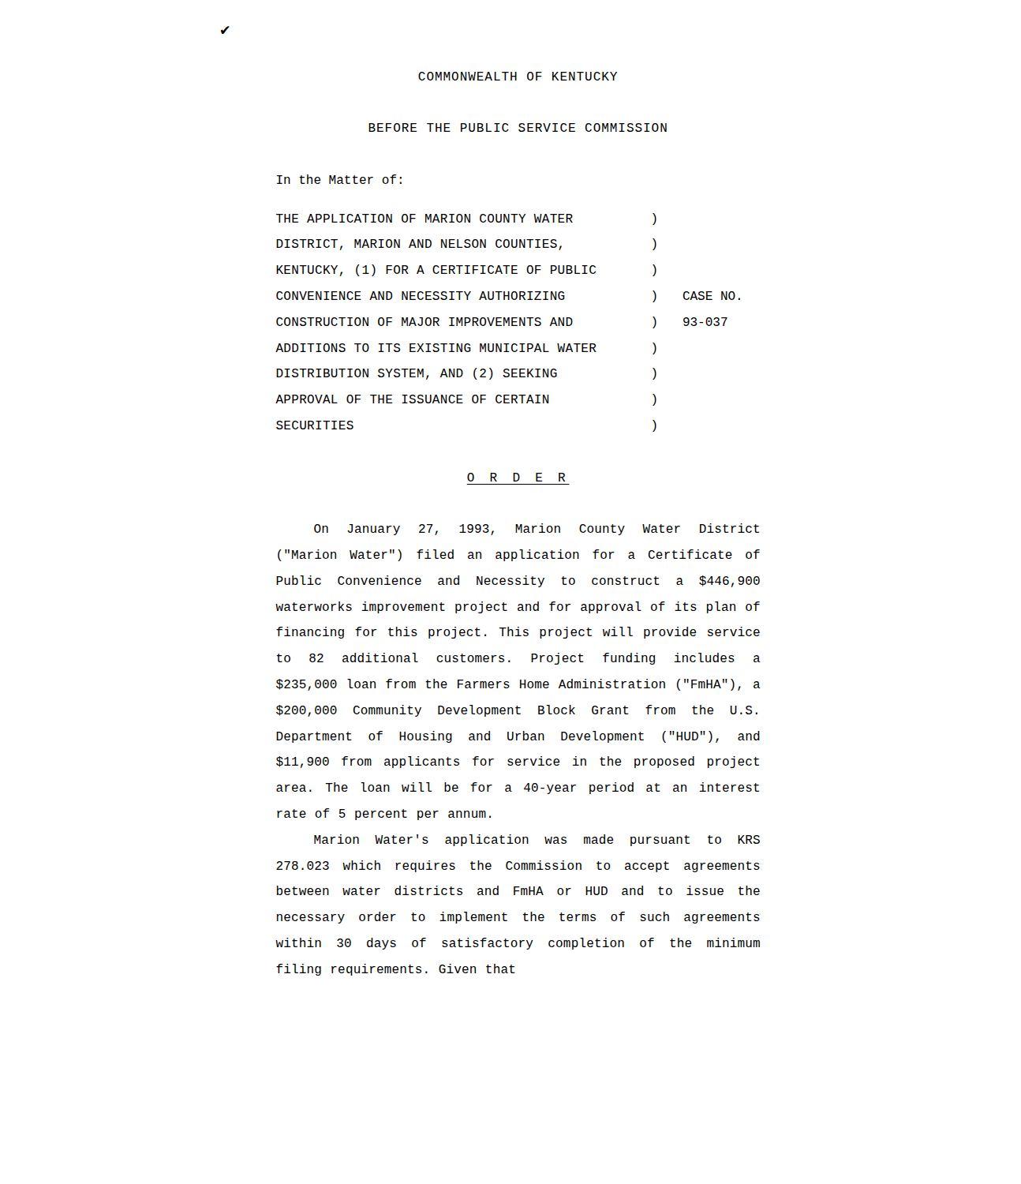✔
COMMONWEALTH OF KENTUCKY
BEFORE THE PUBLIC SERVICE COMMISSION
In the Matter of:
| THE APPLICATION OF MARION COUNTY WATER | ) | |
| DISTRICT, MARION AND NELSON COUNTIES, | ) | |
| KENTUCKY, (1) FOR A CERTIFICATE OF PUBLIC | ) | |
| CONVENIENCE AND NECESSITY AUTHORIZING | ) | CASE NO. |
| CONSTRUCTION OF MAJOR IMPROVEMENTS AND | ) | 93-037 |
| ADDITIONS TO ITS EXISTING MUNICIPAL WATER | ) | |
| DISTRIBUTION SYSTEM, AND (2) SEEKING | ) | |
| APPROVAL OF THE ISSUANCE OF CERTAIN | ) | |
| SECURITIES | ) | |
O R D E R
On January 27, 1993, Marion County Water District ("Marion Water") filed an application for a Certificate of Public Convenience and Necessity to construct a $446,900 waterworks improvement project and for approval of its plan of financing for this project. This project will provide service to 82 additional customers. Project funding includes a $235,000 loan from the Farmers Home Administration ("FmHA"), a $200,000 Community Development Block Grant from the U.S. Department of Housing and Urban Development ("HUD"), and $11,900 from applicants for service in the proposed project area. The loan will be for a 40-year period at an interest rate of 5 percent per annum.
Marion Water's application was made pursuant to KRS 278.023 which requires the Commission to accept agreements between water districts and FmHA or HUD and to issue the necessary order to implement the terms of such agreements within 30 days of satisfactory completion of the minimum filing requirements. Given that